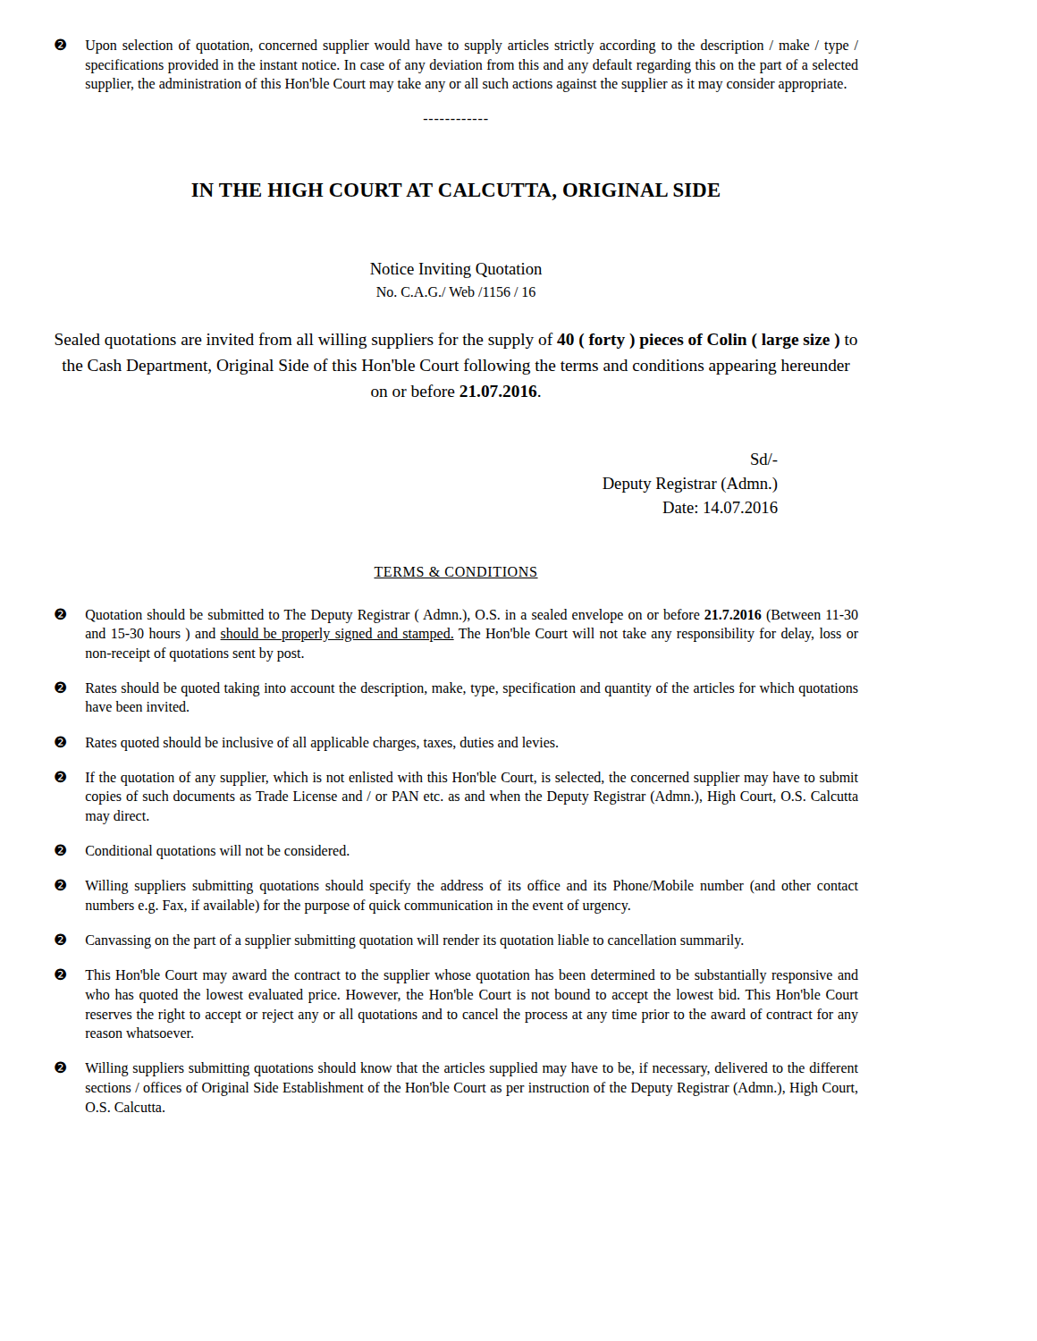Upon selection of quotation, concerned supplier would have to supply articles strictly according to the description / make / type / specifications provided in the instant notice. In case of any deviation from this and any default regarding this on the part of a selected supplier, the administration of this Hon'ble Court may take any or all such actions against the supplier as it may consider appropriate.
------------
IN THE HIGH COURT AT CALCUTTA, ORIGINAL SIDE
Notice Inviting Quotation
No. C.A.G./ Web /1156 / 16
Sealed quotations are invited from all willing suppliers for the supply of 40 ( forty ) pieces of Colin ( large size ) to the Cash Department, Original Side of this Hon'ble Court following the terms and conditions appearing hereunder on or before 21.07.2016.
Sd/-
Deputy Registrar (Admn.)
Date: 14.07.2016
TERMS & CONDITIONS
Quotation should be submitted to The Deputy Registrar ( Admn.), O.S. in a sealed envelope on or before 21.7.2016 (Between 11-30 and 15-30 hours ) and should be properly signed and stamped. The Hon'ble Court will not take any responsibility for delay, loss or non-receipt of quotations sent by post.
Rates should be quoted taking into account the description, make, type, specification and quantity of the articles for which quotations have been invited.
Rates quoted should be inclusive of all applicable charges, taxes, duties and levies.
If the quotation of any supplier, which is not enlisted with this Hon'ble Court, is selected, the concerned supplier may have to submit copies of such documents as Trade License and / or PAN etc. as and when the Deputy Registrar (Admn.), High Court, O.S. Calcutta may direct.
Conditional quotations will not be considered.
Willing suppliers submitting quotations should specify the address of its office and its Phone/Mobile number (and other contact numbers e.g. Fax, if available) for the purpose of quick communication in the event of urgency.
Canvassing on the part of a supplier submitting quotation will render its quotation liable to cancellation summarily.
This Hon'ble Court may award the contract to the supplier whose quotation has been determined to be substantially responsive and who has quoted the lowest evaluated price. However, the Hon'ble Court is not bound to accept the lowest bid. This Hon'ble Court reserves the right to accept or reject any or all quotations and to cancel the process at any time prior to the award of contract for any reason whatsoever.
Willing suppliers submitting quotations should know that the articles supplied may have to be, if necessary, delivered to the different sections / offices of Original Side Establishment of the Hon'ble Court as per instruction of the Deputy Registrar (Admn.), High Court, O.S. Calcutta.